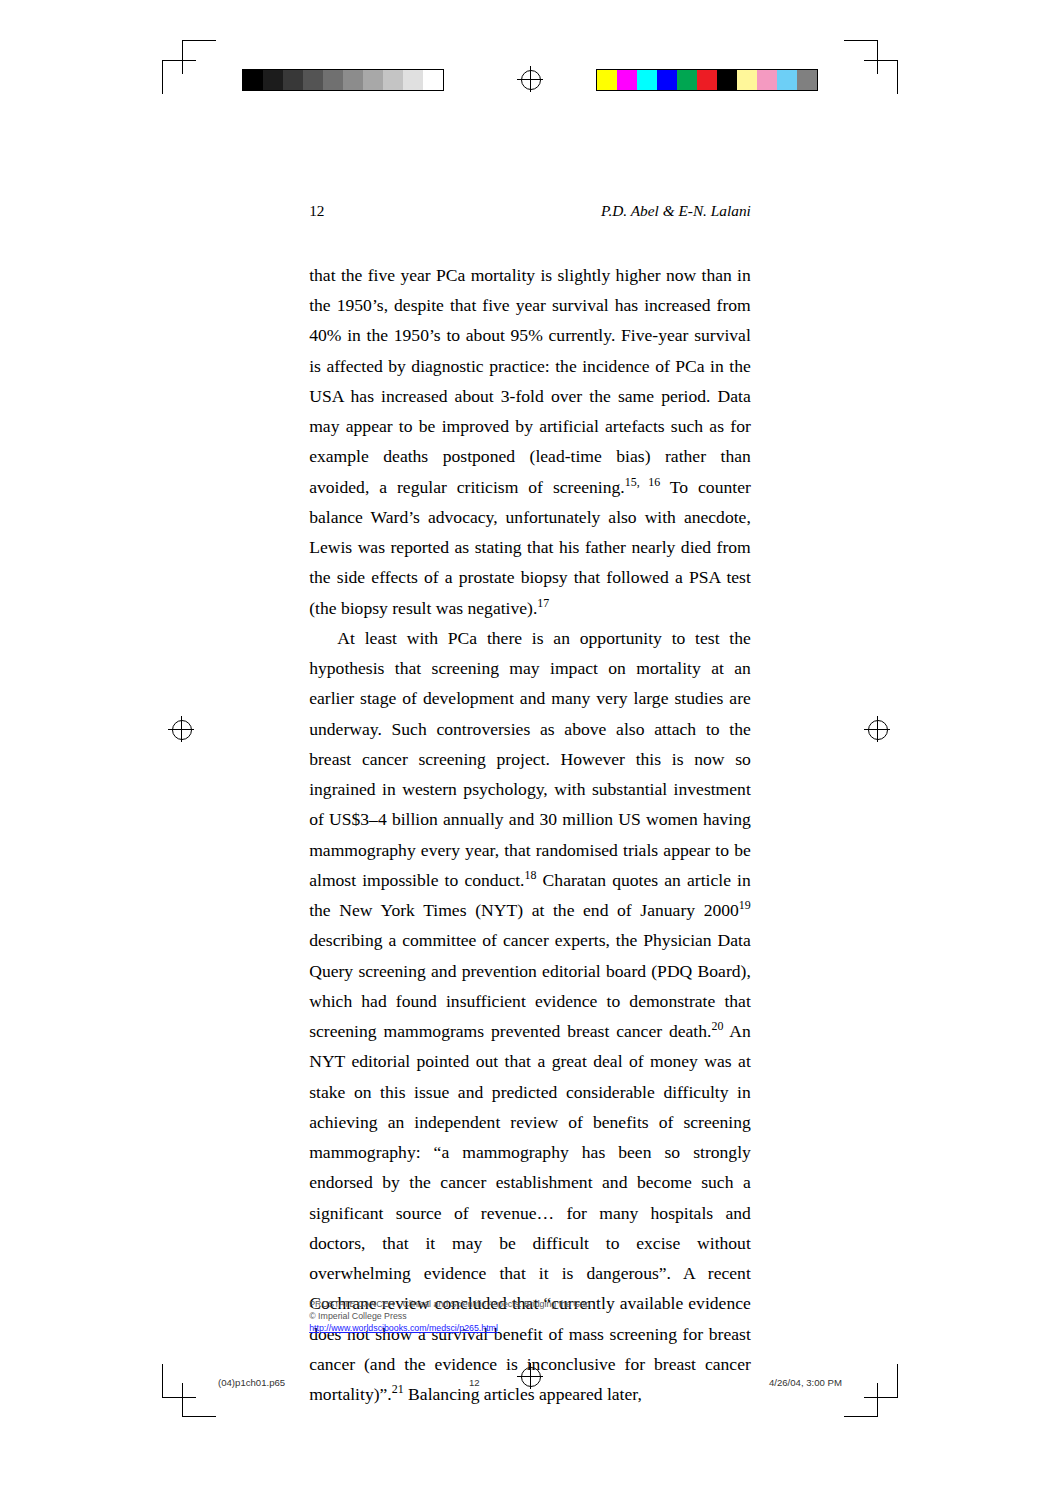12 P.D. Abel & E-N. Lalani
that the five year PCa mortality is slightly higher now than in the 1950’s, despite that five year survival has increased from 40% in the 1950’s to about 95% currently. Five-year survival is affected by diagnostic practice: the incidence of PCa in the USA has increased about 3-fold over the same period. Data may appear to be improved by artificial artefacts such as for example deaths postponed (lead-time bias) rather than avoided, a regular criticism of screening.15, 16 To counter balance Ward’s advocacy, unfortunately also with anecdote, Lewis was reported as stating that his father nearly died from the side effects of a prostate biopsy that followed a PSA test (the biopsy result was negative).17
At least with PCa there is an opportunity to test the hypothesis that screening may impact on mortality at an earlier stage of development and many very large studies are underway. Such controversies as above also attach to the breast cancer screening project. However this is now so ingrained in western psychology, with substantial investment of US$3–4 billion annually and 30 million US women having mammography every year, that randomised trials appear to be almost impossible to conduct.18 Charatan quotes an article in the New York Times (NYT) at the end of January 200019 describing a committee of cancer experts, the Physician Data Query screening and prevention editorial board (PDQ Board), which had found insufficient evidence to demonstrate that screening mammograms prevented breast cancer death.20 An NYT editorial pointed out that a great deal of money was at stake on this issue and predicted considerable difficulty in achieving an independent review of benefits of screening mammography: “a mammography has been so strongly endorsed by the cancer establishment and become such a significant source of revenue… for many hospitals and doctors, that it may be difficult to excise without overwhelming evidence that it is dangerous”. A recent Cochrane review concluded that “currently available evidence does not show a survival benefit of mass screening for breast cancer (and the evidence is inconclusive for breast cancer mortality)”.21 Balancing articles appeared later,
PROSTATE CANCER - Clinical and Scientific Aspects: Bridging the Gap
© Imperial College Press
http://www.worldscibooks.com/medsci/p265.html
(04)p1ch01.p65 12 4/26/04, 3:00 PM